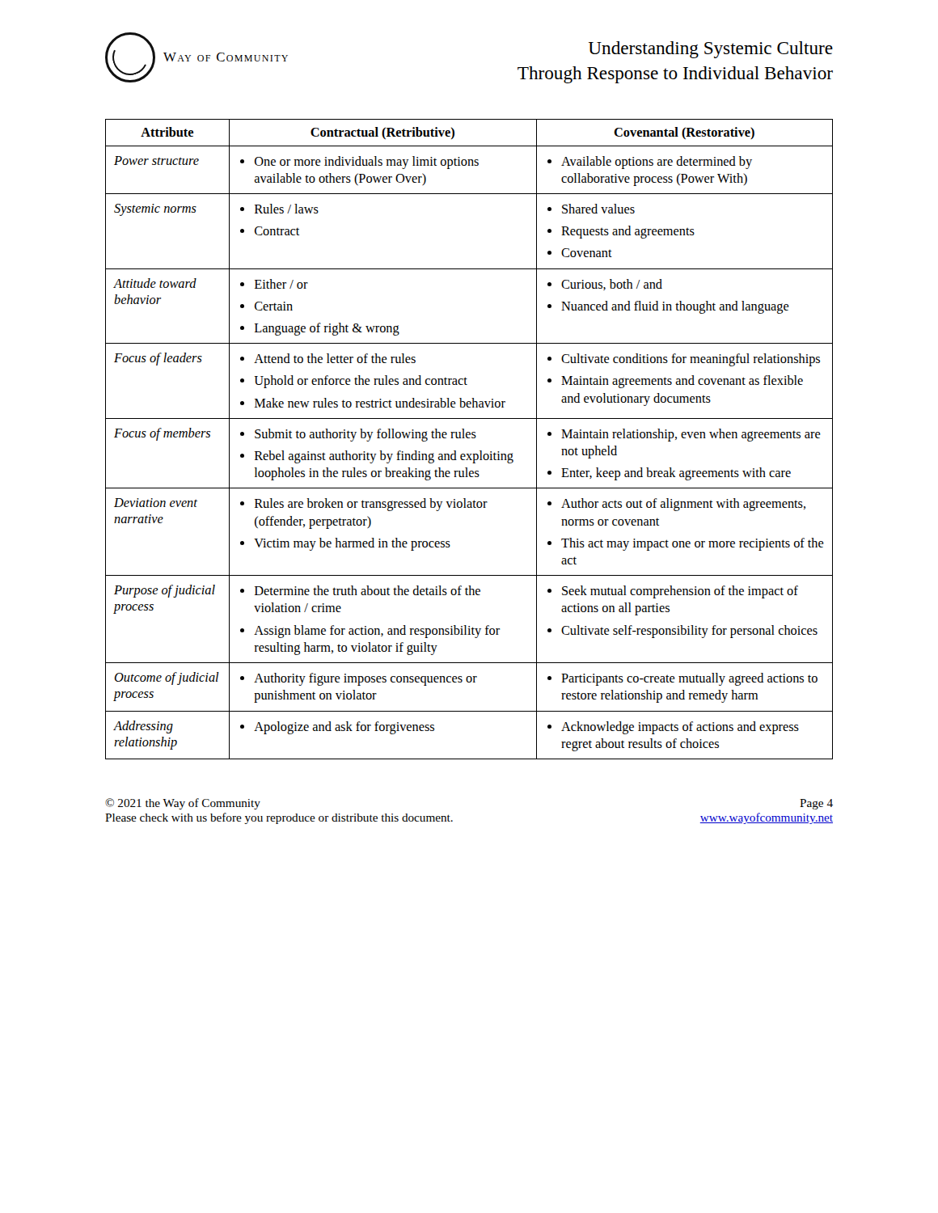Way of Community
Understanding Systemic Culture
Through Response to Individual Behavior
Comparison of contractual (retributive) and covenantal (restorative) systemic culture attributes
| Attribute | Contractual (Retributive) | Covenantal (Restorative) |
| --- | --- | --- |
| Power structure | One or more individuals may limit options available to others (Power Over) | Available options are determined by collaborative process (Power With) |
| Systemic norms | Rules / laws Contract | Shared values Requests and agreements Covenant |
| Attitude toward behavior | Either / or Certain Language of right & wrong | Curious, both / and Nuanced and fluid in thought and language |
| Focus of leaders | Attend to the letter of the rules Uphold or enforce the rules and contract Make new rules to restrict undesirable behavior | Cultivate conditions for meaningful relationships Maintain agreements and covenant as flexible and evolutionary documents |
| Focus of members | Submit to authority by following the rules Rebel against authority by finding and exploiting loopholes in the rules or breaking the rules | Maintain relationship, even when agreements are not upheld Enter, keep and break agreements with care |
| Deviation event narrative | Rules are broken or transgressed by violator (offender, perpetrator) Victim may be harmed in the process | Author acts out of alignment with agreements, norms or covenant This act may impact one or more recipients of the act |
| Purpose of judicial process | Determine the truth about the details of the violation / crime Assign blame for action, and responsibility for resulting harm, to violator if guilty | Seek mutual comprehension of the impact of actions on all parties Cultivate self-responsibility for personal choices |
| Outcome of judicial process | Authority figure imposes consequences or punishment on violator | Participants co-create mutually agreed actions to restore relationship and remedy harm |
| Addressing relationship | Apologize and ask for forgiveness | Acknowledge impacts of actions and express regret about results of choices |
© 2021 the Way of Community Please check with us before you reproduce or distribute this document.
Page 4 www.wayofcommunity.net